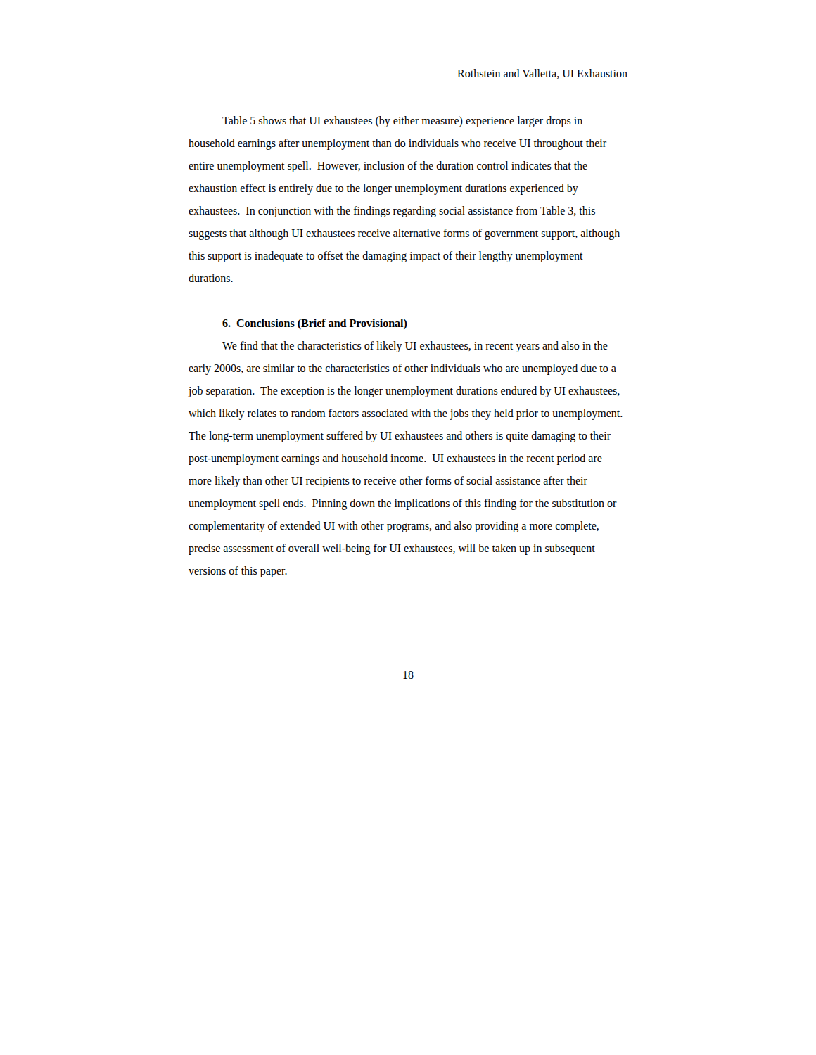Rothstein and Valletta, UI Exhaustion
Table 5 shows that UI exhaustees (by either measure) experience larger drops in household earnings after unemployment than do individuals who receive UI throughout their entire unemployment spell. However, inclusion of the duration control indicates that the exhaustion effect is entirely due to the longer unemployment durations experienced by exhaustees. In conjunction with the findings regarding social assistance from Table 3, this suggests that although UI exhaustees receive alternative forms of government support, although this support is inadequate to offset the damaging impact of their lengthy unemployment durations.
6. Conclusions (Brief and Provisional)
We find that the characteristics of likely UI exhaustees, in recent years and also in the early 2000s, are similar to the characteristics of other individuals who are unemployed due to a job separation. The exception is the longer unemployment durations endured by UI exhaustees, which likely relates to random factors associated with the jobs they held prior to unemployment. The long-term unemployment suffered by UI exhaustees and others is quite damaging to their post-unemployment earnings and household income. UI exhaustees in the recent period are more likely than other UI recipients to receive other forms of social assistance after their unemployment spell ends. Pinning down the implications of this finding for the substitution or complementarity of extended UI with other programs, and also providing a more complete, precise assessment of overall well-being for UI exhaustees, will be taken up in subsequent versions of this paper.
18